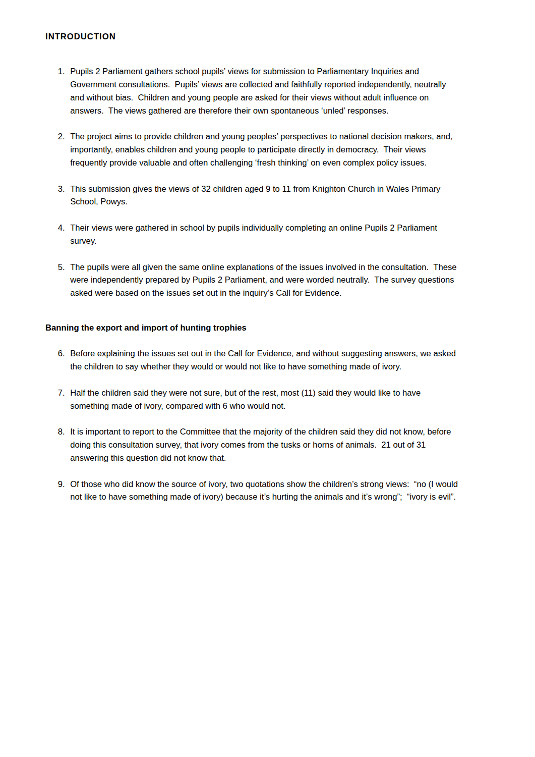INTRODUCTION
Pupils 2 Parliament gathers school pupils’ views for submission to Parliamentary Inquiries and Government consultations. Pupils’ views are collected and faithfully reported independently, neutrally and without bias. Children and young people are asked for their views without adult influence on answers. The views gathered are therefore their own spontaneous ‘unled’ responses.
The project aims to provide children and young peoples’ perspectives to national decision makers, and, importantly, enables children and young people to participate directly in democracy. Their views frequently provide valuable and often challenging ‘fresh thinking’ on even complex policy issues.
This submission gives the views of 32 children aged 9 to 11 from Knighton Church in Wales Primary School, Powys.
Their views were gathered in school by pupils individually completing an online Pupils 2 Parliament survey.
The pupils were all given the same online explanations of the issues involved in the consultation. These were independently prepared by Pupils 2 Parliament, and were worded neutrally. The survey questions asked were based on the issues set out in the inquiry’s Call for Evidence.
Banning the export and import of hunting trophies
Before explaining the issues set out in the Call for Evidence, and without suggesting answers, we asked the children to say whether they would or would not like to have something made of ivory.
Half the children said they were not sure, but of the rest, most (11) said they would like to have something made of ivory, compared with 6 who would not.
It is important to report to the Committee that the majority of the children said they did not know, before doing this consultation survey, that ivory comes from the tusks or horns of animals. 21 out of 31 answering this question did not know that.
Of those who did know the source of ivory, two quotations show the children’s strong views: “no (I would not like to have something made of ivory) because it’s hurting the animals and it’s wrong”; “ivory is evil”.